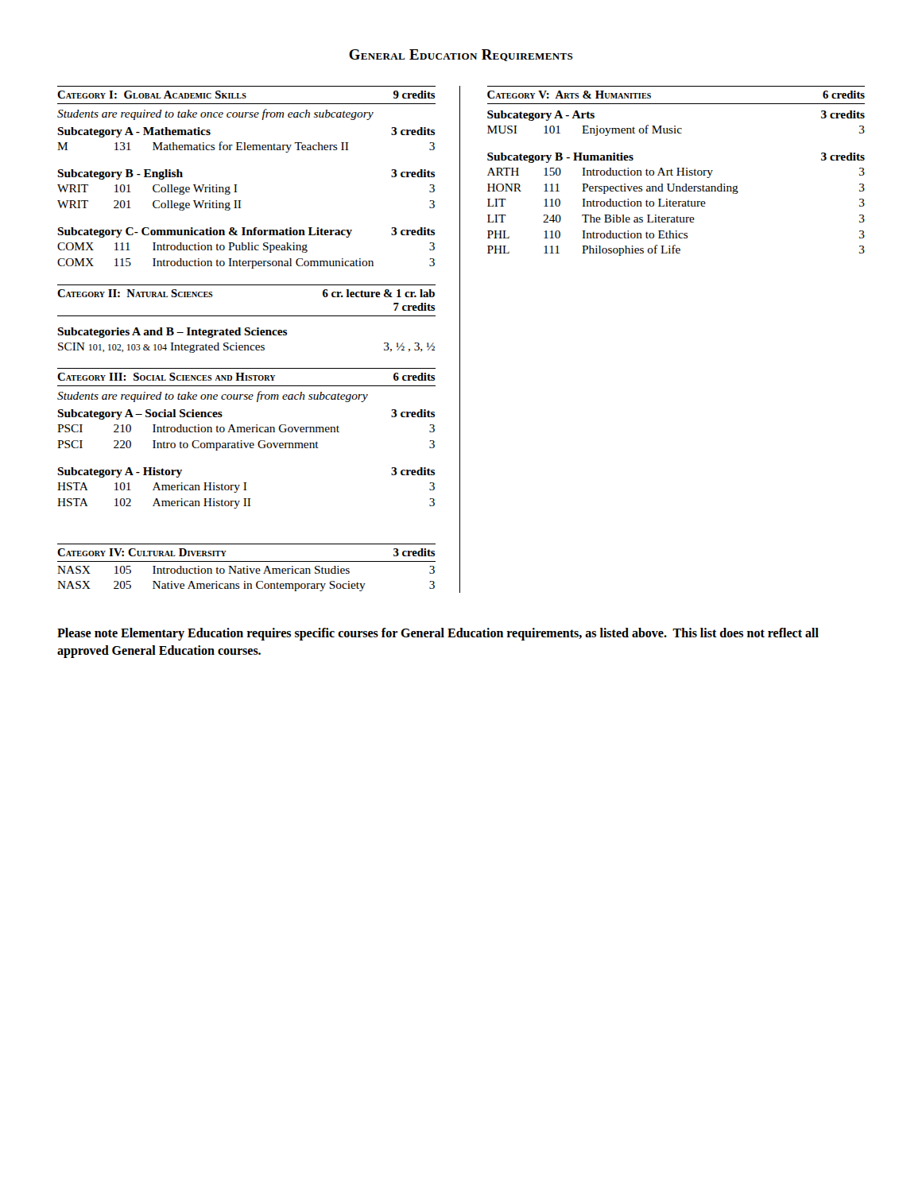General Education Requirements
Category I: Global Academic Skills 9 credits
Students are required to take once course from each subcategory
Subcategory A - Mathematics 3 credits
| M | 131 | Mathematics for Elementary Teachers II | 3 |
Subcategory B - English 3 credits
| WRIT | 101 | College Writing I | 3 |
| WRIT | 201 | College Writing II | 3 |
Subcategory C- Communication & Information Literacy 3 credits
| COMX | 111 | Introduction to Public Speaking | 3 |
| COMX | 115 | Introduction to Interpersonal Communication | 3 |
Category II: Natural Sciences 6 cr. lecture & 1 cr. lab
7 credits
Subcategories A and B – Integrated Sciences
| SCIN 101, 102, 103 & 104 Integrated Sciences | 3, ½ , 3, ½ |
Category III: Social Sciences and History 6 credits
Students are required to take one course from each subcategory
Subcategory A – Social Sciences 3 credits
| PSCI | 210 | Introduction to American Government | 3 |
| PSCI | 220 | Intro to Comparative Government | 3 |
Subcategory A - History 3 credits
| HSTA | 101 | American History I | 3 |
| HSTA | 102 | American History II | 3 |
Category IV: Cultural Diversity 3 credits
| NASX | 105 | Introduction to Native American Studies | 3 |
| NASX | 205 | Native Americans in Contemporary Society | 3 |
Category V: Arts & Humanities 6 credits
Subcategory A - Arts 3 credits
| MUSI | 101 | Enjoyment of Music | 3 |
Subcategory B - Humanities 3 credits
| ARTH | 150 | Introduction to Art History | 3 |
| HONR | 111 | Perspectives and Understanding | 3 |
| LIT | 110 | Introduction to Literature | 3 |
| LIT | 240 | The Bible as Literature | 3 |
| PHL | 110 | Introduction to Ethics | 3 |
| PHL | 111 | Philosophies of Life | 3 |
Please note Elementary Education requires specific courses for General Education requirements, as listed above. This list does not reflect all approved General Education courses.